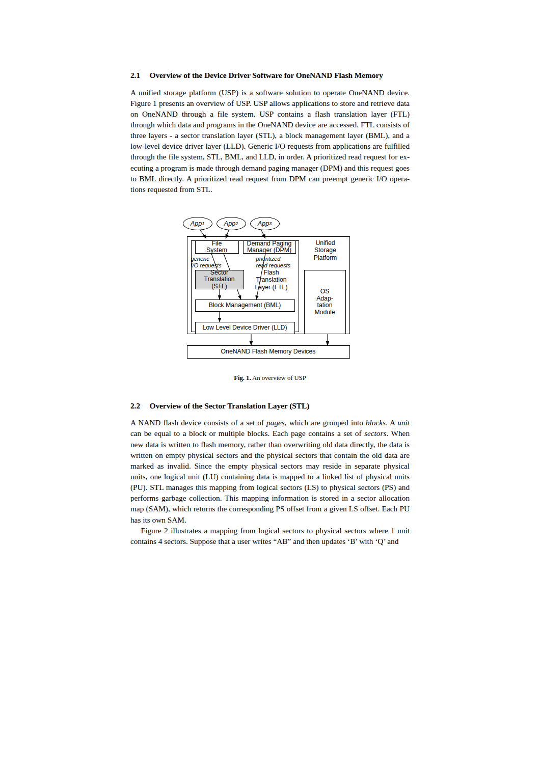2.1 Overview of the Device Driver Software for OneNAND Flash Memory
A unified storage platform (USP) is a software solution to operate OneNAND device. Figure 1 presents an overview of USP. USP allows applications to store and retrieve data on OneNAND through a file system. USP contains a flash translation layer (FTL) through which data and programs in the OneNAND device are accessed. FTL consists of three layers - a sector translation layer (STL), a block management layer (BML), and a low-level device driver layer (LLD). Generic I/O requests from applications are fulfilled through the file system, STL, BML, and LLD, in order. A prioritized read request for executing a program is made through demand paging manager (DPM) and this request goes to BML directly. A prioritized read request from DPM can preempt generic I/O operations requested from STL.
App1
App2
App3
File
System
Demand Paging
Manager (DPM)
Unified
Storage
Platform
generic
I/O requests
prioritized
read requests
Sector
Translation (STL)
Flash
Translation
Layer (FTL)
Block Management (BML)
Low Level Device Driver (LLD)
OS
Adap-
tation
Module
OneNAND Flash Memory Devices
Fig. 1. An overview of USP
2.2 Overview of the Sector Translation Layer (STL)
A NAND flash device consists of a set of pages, which are grouped into blocks. A unit can be equal to a block or multiple blocks. Each page contains a set of sectors. When new data is written to flash memory, rather than overwriting old data directly, the data is written on empty physical sectors and the physical sectors that contain the old data are marked as invalid. Since the empty physical sectors may reside in separate physical units, one logical unit (LU) containing data is mapped to a linked list of physical units (PU). STL manages this mapping from logical sectors (LS) to physical sectors (PS) and performs garbage collection. This mapping information is stored in a sector allocation map (SAM), which returns the corresponding PS offset from a given LS offset. Each PU has its own SAM.
Figure 2 illustrates a mapping from logical sectors to physical sectors where 1 unit contains 4 sectors. Suppose that a user writes “AB” and then updates ‘B’ with ‘Q’ and